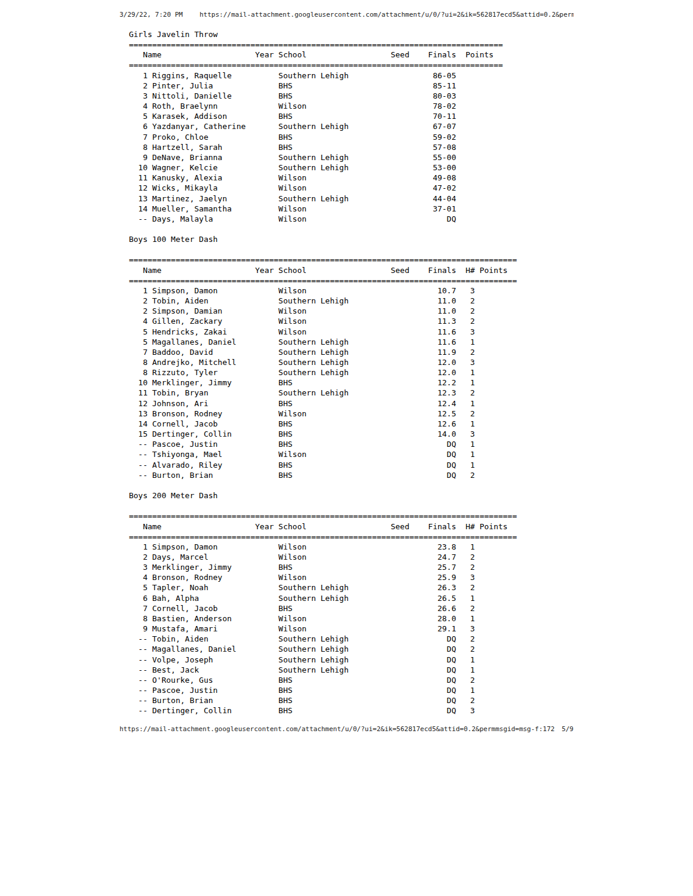3/29/22, 7:20 PM
https://mail-attachment.googleusercontent.com/attachment/u/0/?ui=2&ik=562817ecd5&attid=0.2&permmsgid=msg-f:1728676808…
  Girls Javelin Throw
  ================================================================================
     Name                    Year School                  Seed    Finals  Points
  ================================================================================
     1 Riggins, Raquelle          Southern Lehigh                  86-05
     2 Pinter, Julia              BHS                              85-11
     3 Nittoli, Danielle          BHS                              80-03
     4 Roth, Braelynn             Wilson                           78-02
     5 Karasek, Addison           BHS                              70-11
     6 Yazdanyar, Catherine       Southern Lehigh                  67-07
     7 Proko, Chloe               BHS                              59-02
     8 Hartzell, Sarah            BHS                              57-08
     9 DeNave, Brianna            Southern Lehigh                  55-00
    10 Wagner, Kelcie             Southern Lehigh                  53-00
    11 Kanusky, Alexia            Wilson                           49-08
    12 Wicks, Mikayla             Wilson                           47-02
    13 Martinez, Jaelyn           Southern Lehigh                  44-04
    14 Mueller, Samantha          Wilson                           37-01
    -- Days, Malayla              Wilson                              DQ

  Boys 100 Meter Dash

  ===================================================================================
     Name                    Year School                  Seed    Finals  H# Points
  ===================================================================================
     1 Simpson, Damon             Wilson                            10.7   3
     2 Tobin, Aiden               Southern Lehigh                   11.0   2
     2 Simpson, Damian            Wilson                            11.0   2
     4 Gillen, Zackary            Wilson                            11.3   2
     5 Hendricks, Zakai           Wilson                            11.6   3
     5 Magallanes, Daniel         Southern Lehigh                   11.6   1
     7 Baddoo, David              Southern Lehigh                   11.9   2
     8 Andrejko, Mitchell         Southern Lehigh                   12.0   3
     8 Rizzuto, Tyler             Southern Lehigh                   12.0   1
    10 Merklinger, Jimmy          BHS                               12.2   1
    11 Tobin, Bryan               Southern Lehigh                   12.3   2
    12 Johnson, Ari               BHS                               12.4   1
    13 Bronson, Rodney            Wilson                            12.5   2
    14 Cornell, Jacob             BHS                               12.6   1
    15 Dertinger, Collin          BHS                               14.0   3
    -- Pascoe, Justin             BHS                                 DQ   1
    -- Tshiyonga, Mael            Wilson                              DQ   1
    -- Alvarado, Riley            BHS                                 DQ   1
    -- Burton, Brian              BHS                                 DQ   2

  Boys 200 Meter Dash

  ===================================================================================
     Name                    Year School                  Seed    Finals  H# Points
  ===================================================================================
     1 Simpson, Damon             Wilson                            23.8   1
     2 Days, Marcel               Wilson                            24.7   2
     3 Merklinger, Jimmy          BHS                               25.7   2
     4 Bronson, Rodney            Wilson                            25.9   3
     5 Tapler, Noah               Southern Lehigh                   26.3   2
     6 Bah, Alpha                 Southern Lehigh                   26.5   1
     7 Cornell, Jacob             BHS                               26.6   2
     8 Bastien, Anderson          Wilson                            28.0   1
     9 Mustafa, Amari             Wilson                            29.1   3
    -- Tobin, Aiden               Southern Lehigh                     DQ   2
    -- Magallanes, Daniel         Southern Lehigh                     DQ   2
    -- Volpe, Joseph              Southern Lehigh                     DQ   1
    -- Best, Jack                 Southern Lehigh                     DQ   1
    -- O'Rourke, Gus              BHS                                 DQ   2
    -- Pascoe, Justin             BHS                                 DQ   1
    -- Burton, Brian              BHS                                 DQ   2
    -- Dertinger, Collin          BHS                                 DQ   3
https://mail-attachment.googleusercontent.com/attachment/u/0/?ui=2&ik=562817ecd5&attid=0.2&permmsgid=msg-f:1728676808674845560&th=17fd…
5/9